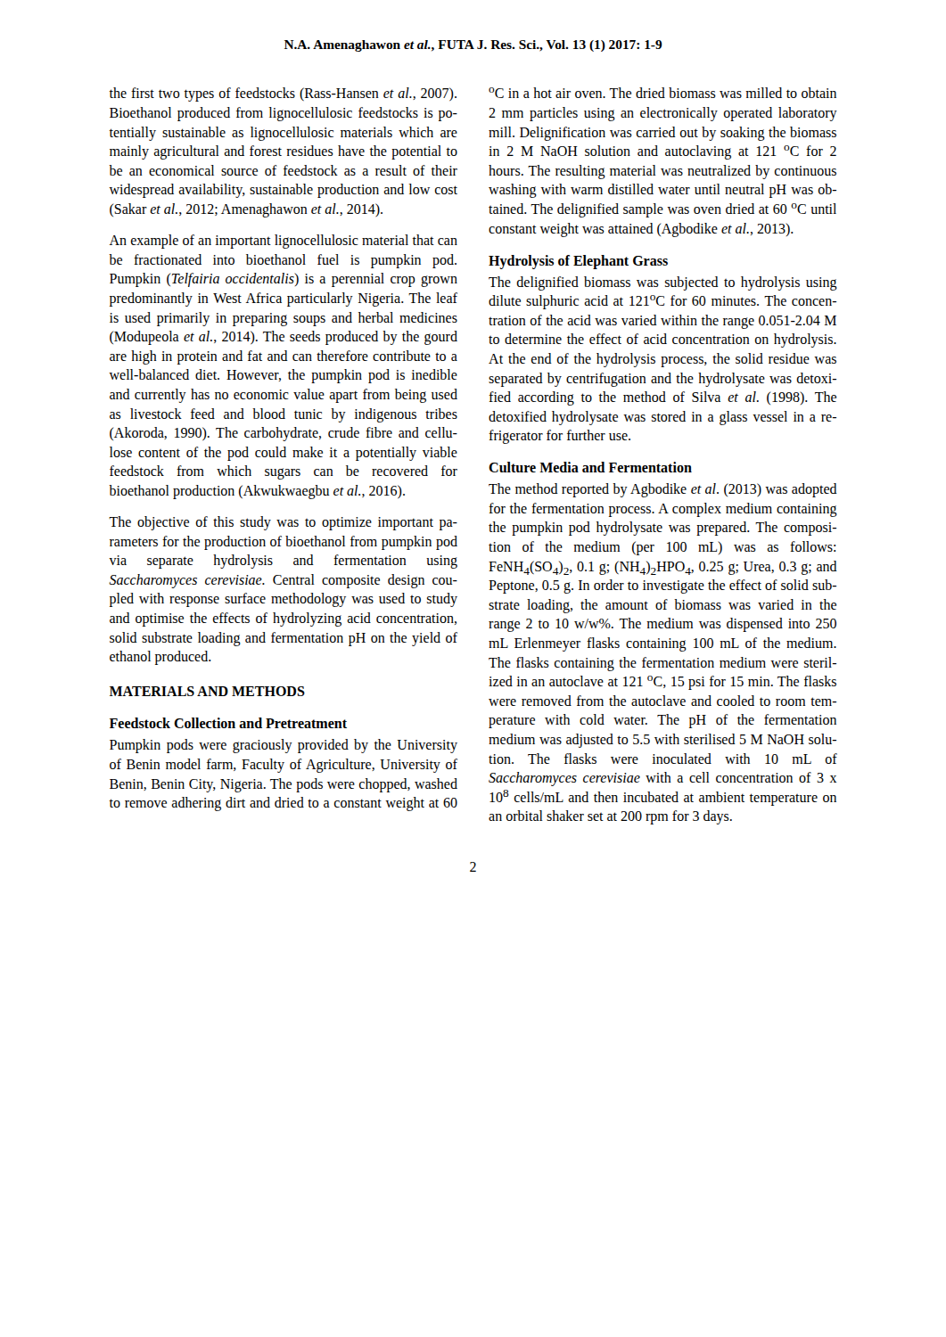N.A. Amenaghawon et al., FUTA J. Res. Sci., Vol. 13 (1) 2017: 1-9
the first two types of feedstocks (Rass-Hansen et al., 2007). Bioethanol produced from lignocellulosic feedstocks is potentially sustainable as lignocellulosic materials which are mainly agricultural and forest residues have the potential to be an economical source of feedstock as a result of their widespread availability, sustainable production and low cost (Sakar et al., 2012; Amenaghawon et al., 2014).
An example of an important lignocellulosic material that can be fractionated into bioethanol fuel is pumpkin pod. Pumpkin (Telfairia occidentalis) is a perennial crop grown predominantly in West Africa particularly Nigeria. The leaf is used primarily in preparing soups and herbal medicines (Modupeola et al., 2014). The seeds produced by the gourd are high in protein and fat and can therefore contribute to a well-balanced diet. However, the pumpkin pod is inedible and currently has no economic value apart from being used as livestock feed and blood tunic by indigenous tribes (Akoroda, 1990). The carbohydrate, crude fibre and cellulose content of the pod could make it a potentially viable feedstock from which sugars can be recovered for bioethanol production (Akwukwaegbu et al., 2016).
The objective of this study was to optimize important parameters for the production of bioethanol from pumpkin pod via separate hydrolysis and fermentation using Saccharomyces cerevisiae. Central composite design coupled with response surface methodology was used to study and optimise the effects of hydrolyzing acid concentration, solid substrate loading and fermentation pH on the yield of ethanol produced.
MATERIALS AND METHODS
Feedstock Collection and Pretreatment
Pumpkin pods were graciously provided by the University of Benin model farm, Faculty of Agriculture, University of Benin, Benin City, Nigeria. The pods were chopped, washed to remove adhering dirt and dried to a constant weight at 60 oC in a hot air oven. The dried biomass was milled to obtain 2 mm particles using an electronically operated laboratory mill. Delignification was carried out by soaking the biomass in 2 M NaOH solution and autoclaving at 121 oC for 2 hours. The resulting material was neutralized by continuous washing with warm distilled water until neutral pH was obtained. The delignified sample was oven dried at 60 oC until constant weight was attained (Agbodike et al., 2013).
Hydrolysis of Elephant Grass
The delignified biomass was subjected to hydrolysis using dilute sulphuric acid at 121oC for 60 minutes. The concentration of the acid was varied within the range 0.051-2.04 M to determine the effect of acid concentration on hydrolysis. At the end of the hydrolysis process, the solid residue was separated by centrifugation and the hydrolysate was detoxified according to the method of Silva et al. (1998). The detoxified hydrolysate was stored in a glass vessel in a refrigerator for further use.
Culture Media and Fermentation
The method reported by Agbodike et al. (2013) was adopted for the fermentation process. A complex medium containing the pumpkin pod hydrolysate was prepared. The composition of the medium (per 100 mL) was as follows: FeNH4(SO4)2, 0.1 g; (NH4)2HPO4, 0.25 g; Urea, 0.3 g; and Peptone, 0.5 g. In order to investigate the effect of solid substrate loading, the amount of biomass was varied in the range 2 to 10 w/w%. The medium was dispensed into 250 mL Erlenmeyer flasks containing 100 mL of the medium. The flasks containing the fermentation medium were sterilized in an autoclave at 121 oC, 15 psi for 15 min. The flasks were removed from the autoclave and cooled to room temperature with cold water. The pH of the fermentation medium was adjusted to 5.5 with sterilised 5 M NaOH solution. The flasks were inoculated with 10 mL of Saccharomyces cerevisiae with a cell concentration of 3 x 108 cells/mL and then incubated at ambient temperature on an orbital shaker set at 200 rpm for 3 days.
2